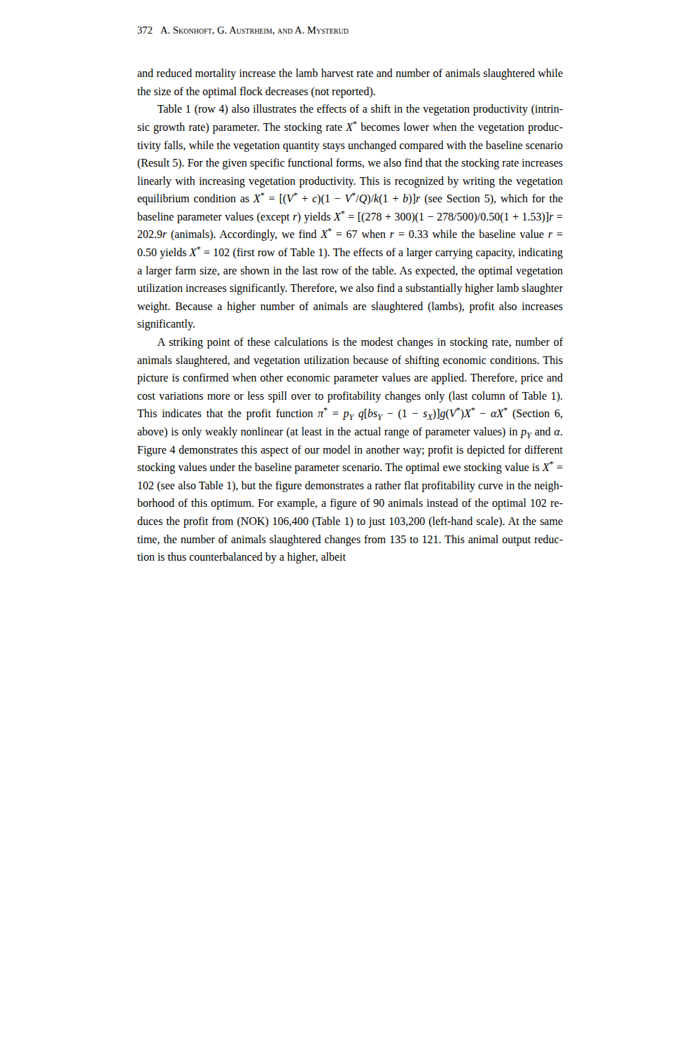372 A. Skonhoft, G. Austrheim, and A. Mysterud
and reduced mortality increase the lamb harvest rate and number of animals slaughtered while the size of the optimal flock decreases (not reported).
Table 1 (row 4) also illustrates the effects of a shift in the vegetation productivity (intrinsic growth rate) parameter. The stocking rate X* becomes lower when the vegetation productivity falls, while the vegetation quantity stays unchanged compared with the baseline scenario (Result 5). For the given specific functional forms, we also find that the stocking rate increases linearly with increasing vegetation productivity. This is recognized by writing the vegetation equilibrium condition as X* = [(V* + c)(1 − V*/Q)/k(1 + b)]r (see Section 5), which for the baseline parameter values (except r) yields X* = [(278 + 300)(1 − 278/500)/0.50(1 + 1.53)]r = 202.9r (animals). Accordingly, we find X* = 67 when r = 0.33 while the baseline value r = 0.50 yields X* = 102 (first row of Table 1). The effects of a larger carrying capacity, indicating a larger farm size, are shown in the last row of the table. As expected, the optimal vegetation utilization increases significantly. Therefore, we also find a substantially higher lamb slaughter weight. Because a higher number of animals are slaughtered (lambs), profit also increases significantly.
A striking point of these calculations is the modest changes in stocking rate, number of animals slaughtered, and vegetation utilization because of shifting economic conditions. This picture is confirmed when other economic parameter values are applied. Therefore, price and cost variations more or less spill over to profitability changes only (last column of Table 1). This indicates that the profit function π* = pY q[bsY − (1 − sX)]g(V*)X* − αX* (Section 6, above) is only weakly nonlinear (at least in the actual range of parameter values) in pY and α. Figure 4 demonstrates this aspect of our model in another way; profit is depicted for different stocking values under the baseline parameter scenario. The optimal ewe stocking value is X* = 102 (see also Table 1), but the figure demonstrates a rather flat profitability curve in the neighborhood of this optimum. For example, a figure of 90 animals instead of the optimal 102 reduces the profit from (NOK) 106,400 (Table 1) to just 103,200 (left-hand scale). At the same time, the number of animals slaughtered changes from 135 to 121. This animal output reduction is thus counterbalanced by a higher, albeit